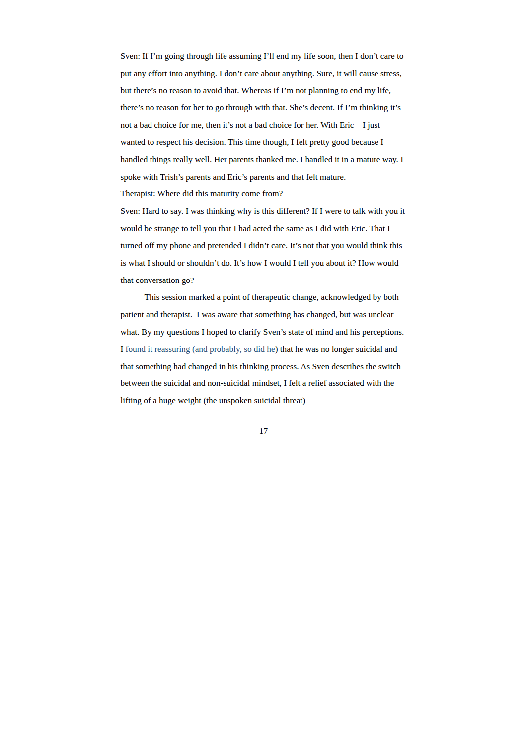Sven: If I’m going through life assuming I’ll end my life soon, then I don’t care to put any effort into anything. I don’t care about anything. Sure, it will cause stress, but there’s no reason to avoid that. Whereas if I’m not planning to end my life, there’s no reason for her to go through with that. She’s decent. If I’m thinking it’s not a bad choice for me, then it’s not a bad choice for her. With Eric – I just wanted to respect his decision. This time though, I felt pretty good because I handled things really well. Her parents thanked me. I handled it in a mature way. I spoke with Trish’s parents and Eric’s parents and that felt mature.
Therapist: Where did this maturity come from?
Sven: Hard to say. I was thinking why is this different? If I were to talk with you it would be strange to tell you that I had acted the same as I did with Eric. That I turned off my phone and pretended I didn’t care. It’s not that you would think this is what I should or shouldn’t do. It’s how I would I tell you about it? How would that conversation go?
This session marked a point of therapeutic change, acknowledged by both patient and therapist. I was aware that something has changed, but was unclear what. By my questions I hoped to clarify Sven’s state of mind and his perceptions. I found it reassuring (and probably, so did he) that he was no longer suicidal and that something had changed in his thinking process. As Sven describes the switch between the suicidal and non-suicidal mindset, I felt a relief associated with the lifting of a huge weight (the unspoken suicidal threat)
17